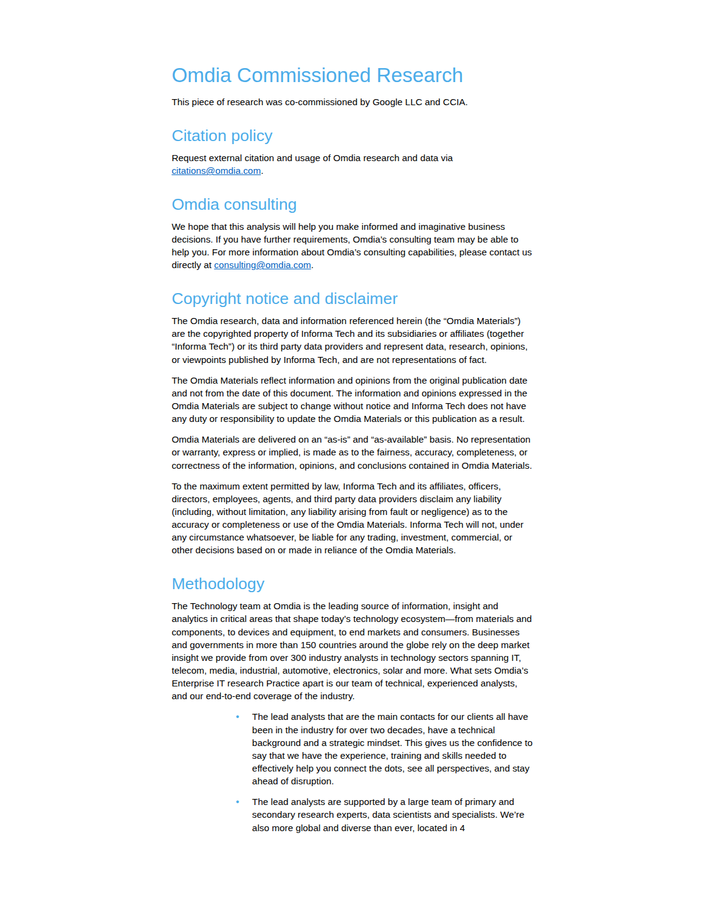Omdia Commissioned Research
This piece of research was co-commissioned by Google LLC and CCIA.
Citation policy
Request external citation and usage of Omdia research and data via citations@omdia.com.
Omdia consulting
We hope that this analysis will help you make informed and imaginative business decisions. If you have further requirements, Omdia’s consulting team may be able to help you. For more information about Omdia’s consulting capabilities, please contact us directly at consulting@omdia.com.
Copyright notice and disclaimer
The Omdia research, data and information referenced herein (the “Omdia Materials”) are the copyrighted property of Informa Tech and its subsidiaries or affiliates (together “Informa Tech”) or its third party data providers and represent data, research, opinions, or viewpoints published by Informa Tech, and are not representations of fact.
The Omdia Materials reflect information and opinions from the original publication date and not from the date of this document. The information and opinions expressed in the Omdia Materials are subject to change without notice and Informa Tech does not have any duty or responsibility to update the Omdia Materials or this publication as a result.
Omdia Materials are delivered on an “as-is” and “as-available” basis. No representation or warranty, express or implied, is made as to the fairness, accuracy, completeness, or correctness of the information, opinions, and conclusions contained in Omdia Materials.
To the maximum extent permitted by law, Informa Tech and its affiliates, officers, directors, employees, agents, and third party data providers disclaim any liability (including, without limitation, any liability arising from fault or negligence) as to the accuracy or completeness or use of the Omdia Materials. Informa Tech will not, under any circumstance whatsoever, be liable for any trading, investment, commercial, or other decisions based on or made in reliance of the Omdia Materials.
Methodology
The Technology team at Omdia is the leading source of information, insight and analytics in critical areas that shape today’s technology ecosystem—from materials and components, to devices and equipment, to end markets and consumers. Businesses and governments in more than 150 countries around the globe rely on the deep market insight we provide from over 300 industry analysts in technology sectors spanning IT, telecom, media, industrial, automotive, electronics, solar and more. What sets Omdia’s Enterprise IT research Practice apart is our team of technical, experienced analysts, and our end-to-end coverage of the industry.
The lead analysts that are the main contacts for our clients all have been in the industry for over two decades, have a technical background and a strategic mindset. This gives us the confidence to say that we have the experience, training and skills needed to effectively help you connect the dots, see all perspectives, and stay ahead of disruption.
The lead analysts are supported by a large team of primary and secondary research experts, data scientists and specialists. We’re also more global and diverse than ever, located in 4